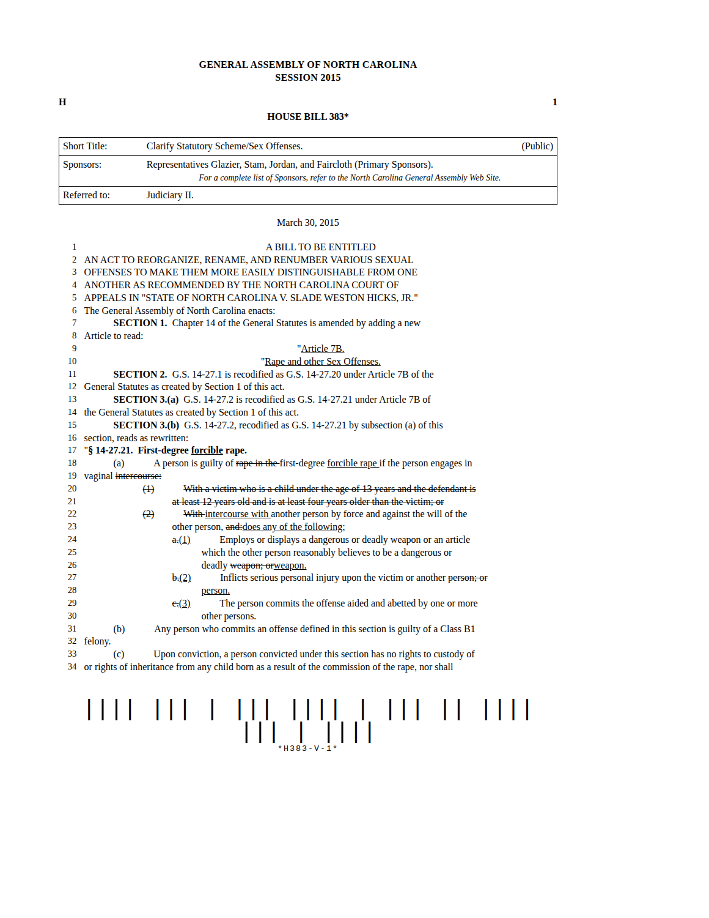GENERAL ASSEMBLY OF NORTH CAROLINA
SESSION 2015
H 1
HOUSE BILL 383*
| Short Title: | Clarify Statutory Scheme/Sex Offenses. (Public) |
| Sponsors: | Representatives Glazier, Stam, Jordan, and Faircloth (Primary Sponsors). For a complete list of Sponsors, refer to the North Carolina General Assembly Web Site. |
| Referred to: | Judiciary II. |
March 30, 2015
A BILL TO BE ENTITLED
AN ACT TO REORGANIZE, RENAME, AND RENUMBER VARIOUS SEXUAL
OFFENSES TO MAKE THEM MORE EASILY DISTINGUISHABLE FROM ONE
ANOTHER AS RECOMMENDED BY THE NORTH CAROLINA COURT OF
APPEALS IN "STATE OF NORTH CAROLINA V. SLADE WESTON HICKS, JR."
The General Assembly of North Carolina enacts:
SECTION 1. Chapter 14 of the General Statutes is amended by adding a new
Article to read:
"Article 7B.
"Rape and other Sex Offenses.
SECTION 2. G.S. 14-27.1 is recodified as G.S. 14-27.20 under Article 7B of the
General Statutes as created by Section 1 of this act.
SECTION 3.(a) G.S. 14-27.2 is recodified as G.S. 14-27.21 under Article 7B of
the General Statutes as created by Section 1 of this act.
SECTION 3.(b) G.S. 14-27.2, recodified as G.S. 14-27.21 by subsection (a) of this
section, reads as rewritten:
"§ 14-27.21. First-degree forcible rape.
(a) A person is guilty of rape in the first-degree forcible rape if the person engages in
vaginal intercourse:
(1) With a victim who is a child under the age of 13 years and the defendant is
at least 12 years old and is at least four years older than the victim; or
(2) With intercourse with another person by force and against the will of the
other person, and:does any of the following:
a.(1) Employs or displays a dangerous or deadly weapon or an article
which the other person reasonably believes to be a dangerous or
deadly weapon; orweapon.
b.(2) Inflicts serious personal injury upon the victim or another person; or
person.
c.(3) The person commits the offense aided and abetted by one or more
other persons.
(b) Any person who commits an offense defined in this section is guilty of a Class B1
felony.
(c) Upon conviction, a person convicted under this section has no rights to custody of
or rights of inheritance from any child born as a result of the commission of the rape, nor shall
|||| ||| | ||| |||| | ||| || |||| ||| | ||||
*H383-V-1*